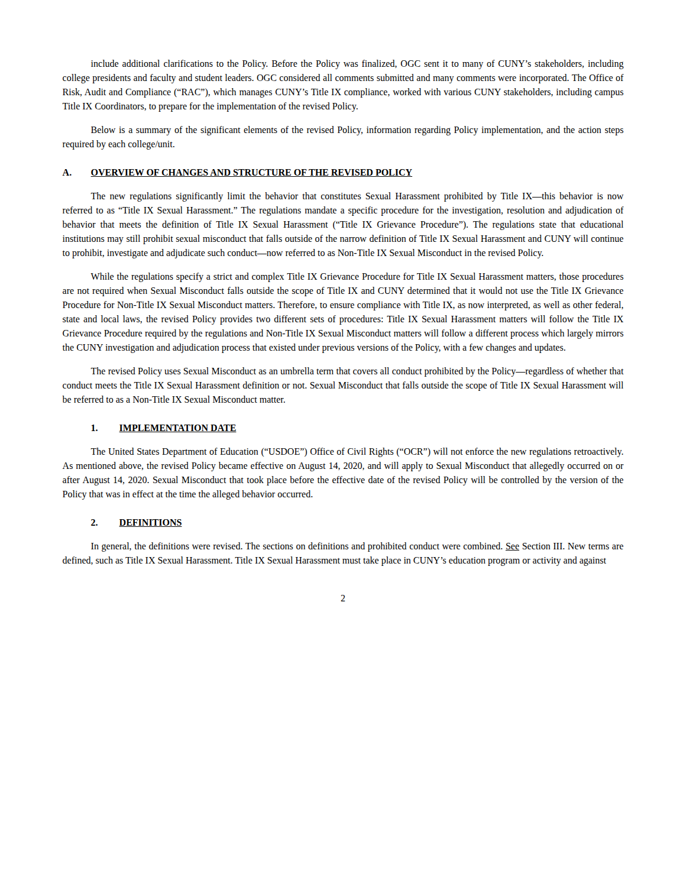include additional clarifications to the Policy. Before the Policy was finalized, OGC sent it to many of CUNY’s stakeholders, including college presidents and faculty and student leaders. OGC considered all comments submitted and many comments were incorporated. The Office of Risk, Audit and Compliance (“RAC”), which manages CUNY’s Title IX compliance, worked with various CUNY stakeholders, including campus Title IX Coordinators, to prepare for the implementation of the revised Policy.
Below is a summary of the significant elements of the revised Policy, information regarding Policy implementation, and the action steps required by each college/unit.
A. OVERVIEW OF CHANGES AND STRUCTURE OF THE REVISED POLICY
The new regulations significantly limit the behavior that constitutes Sexual Harassment prohibited by Title IX—this behavior is now referred to as “Title IX Sexual Harassment.” The regulations mandate a specific procedure for the investigation, resolution and adjudication of behavior that meets the definition of Title IX Sexual Harassment (“Title IX Grievance Procedure”). The regulations state that educational institutions may still prohibit sexual misconduct that falls outside of the narrow definition of Title IX Sexual Harassment and CUNY will continue to prohibit, investigate and adjudicate such conduct—now referred to as Non-Title IX Sexual Misconduct in the revised Policy.
While the regulations specify a strict and complex Title IX Grievance Procedure for Title IX Sexual Harassment matters, those procedures are not required when Sexual Misconduct falls outside the scope of Title IX and CUNY determined that it would not use the Title IX Grievance Procedure for Non-Title IX Sexual Misconduct matters. Therefore, to ensure compliance with Title IX, as now interpreted, as well as other federal, state and local laws, the revised Policy provides two different sets of procedures: Title IX Sexual Harassment matters will follow the Title IX Grievance Procedure required by the regulations and Non-Title IX Sexual Misconduct matters will follow a different process which largely mirrors the CUNY investigation and adjudication process that existed under previous versions of the Policy, with a few changes and updates.
The revised Policy uses Sexual Misconduct as an umbrella term that covers all conduct prohibited by the Policy—regardless of whether that conduct meets the Title IX Sexual Harassment definition or not. Sexual Misconduct that falls outside the scope of Title IX Sexual Harassment will be referred to as a Non-Title IX Sexual Misconduct matter.
1. IMPLEMENTATION DATE
The United States Department of Education (“USDOE”) Office of Civil Rights (“OCR”) will not enforce the new regulations retroactively. As mentioned above, the revised Policy became effective on August 14, 2020, and will apply to Sexual Misconduct that allegedly occurred on or after August 14, 2020. Sexual Misconduct that took place before the effective date of the revised Policy will be controlled by the version of the Policy that was in effect at the time the alleged behavior occurred.
2. DEFINITIONS
In general, the definitions were revised. The sections on definitions and prohibited conduct were combined. See Section III. New terms are defined, such as Title IX Sexual Harassment. Title IX Sexual Harassment must take place in CUNY’s education program or activity and against
2